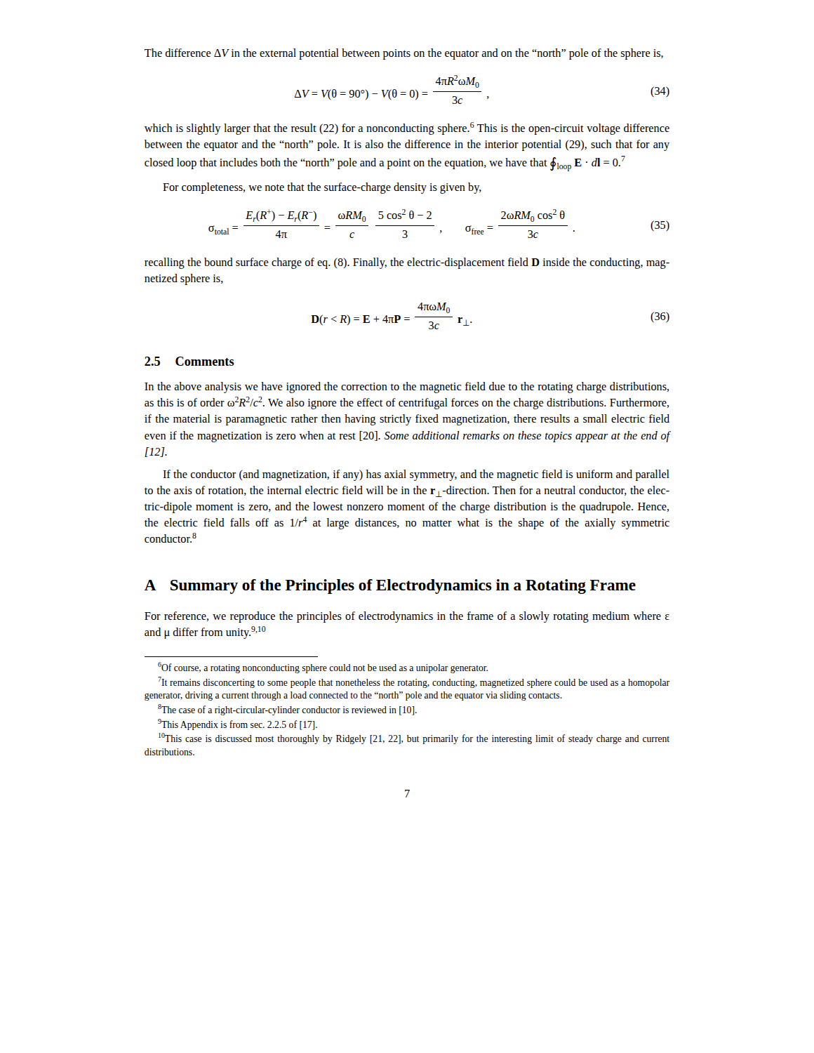The difference ΔV in the external potential between points on the equator and on the “north” pole of the sphere is,
ΔV = V(θ = 90°) − V(θ = 0) = 4πR2ωM03c ,
(34)
which is slightly larger that the result (22) for a nonconducting sphere.6 This is the open-circuit voltage difference between the equator and the “north” pole. It is also the difference in the interior potential (29), such that for any closed loop that includes both the “north” pole and a point on the equation, we have that ∮loop E · dl = 0.7
For completeness, we note that the surface-charge density is given by,
σtotal = Er(R+) − Er(R−) 4π = ωRM0 c 5 cos2 θ − 23 , σfree = 2ωRM0 cos2 θ 3c .
(35)
recalling the bound surface charge of eq. (8). Finally, the electric-displacement field D inside the conducting, magnetized sphere is,
D(r < R) = E + 4πP = 4πωM03c r⊥.
(36)
2.5 Comments
In the above analysis we have ignored the correction to the magnetic field due to the rotating charge distributions, as this is of order ω2R2/c2. We also ignore the effect of centrifugal forces on the charge distributions. Furthermore, if the material is paramagnetic rather then having strictly fixed magnetization, there results a small electric field even if the magnetization is zero when at rest [20]. Some additional remarks on these topics appear at the end of [12].
If the conductor (and magnetization, if any) has axial symmetry, and the magnetic field is uniform and parallel to the axis of rotation, the internal electric field will be in the r⊥-direction. Then for a neutral conductor, the electric-dipole moment is zero, and the lowest nonzero moment of the charge distribution is the quadrupole. Hence, the electric field falls off as 1/r4 at large distances, no matter what is the shape of the axially symmetric conductor.8
ASummary of the Principles of Electrodynamics in a Rotating Frame
For reference, we reproduce the principles of electrodynamics in the frame of a slowly rotating medium where ε and μ differ from unity.9,10
6Of course, a rotating nonconducting sphere could not be used as a unipolar generator.
7It remains disconcerting to some people that nonetheless the rotating, conducting, magnetized sphere could be used as a homopolar generator, driving a current through a load connected to the “north” pole and the equator via sliding contacts.
8The case of a right-circular-cylinder conductor is reviewed in [10].
9This Appendix is from sec. 2.2.5 of [17].
10This case is discussed most thoroughly by Ridgely [21, 22], but primarily for the interesting limit of steady charge and current distributions.
7